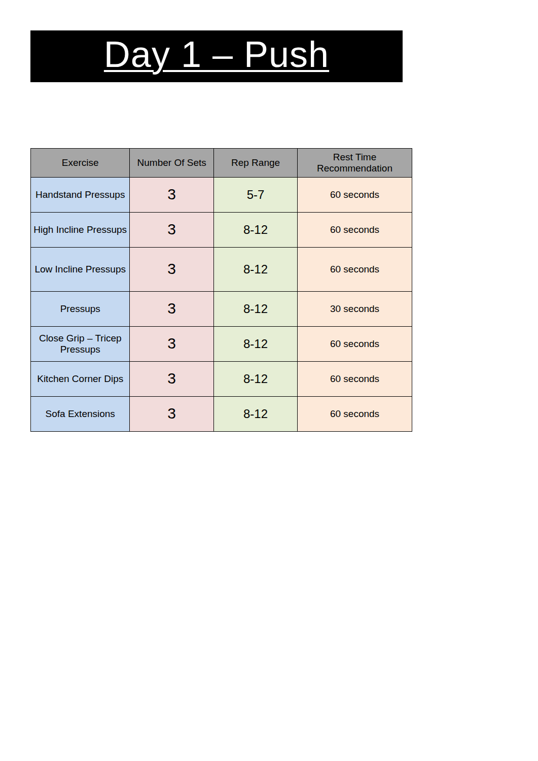Day 1 – Push
| Exercise | Number Of Sets | Rep Range | Rest Time Recommendation |
| --- | --- | --- | --- |
| Handstand Pressups | 3 | 5-7 | 60 seconds |
| High Incline Pressups | 3 | 8-12 | 60 seconds |
| Low Incline Pressups | 3 | 8-12 | 60 seconds |
| Pressups | 3 | 8-12 | 30 seconds |
| Close Grip – Tricep Pressups | 3 | 8-12 | 60 seconds |
| Kitchen Corner Dips | 3 | 8-12 | 60 seconds |
| Sofa Extensions | 3 | 8-12 | 60 seconds |